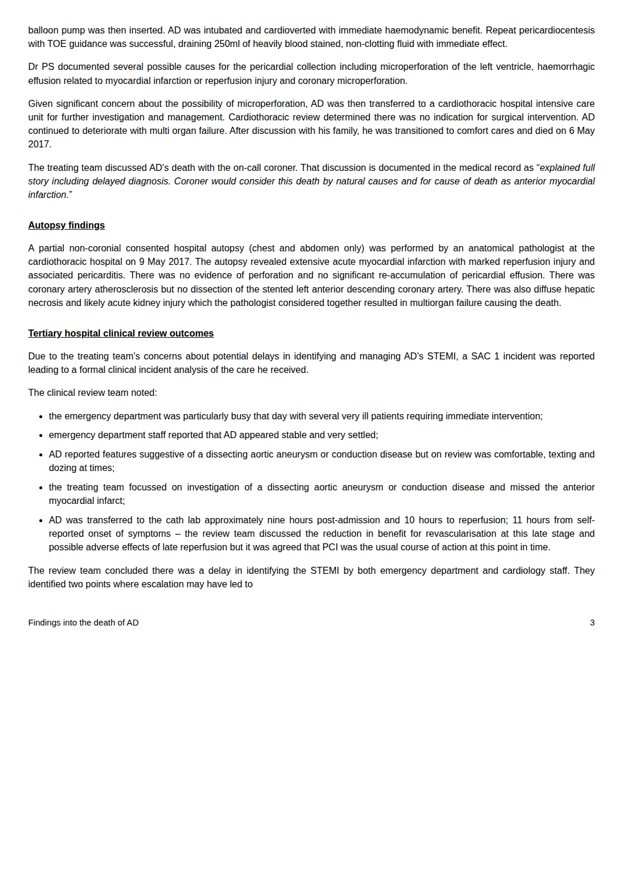balloon pump was then inserted. AD was intubated and cardioverted with immediate haemodynamic benefit. Repeat pericardiocentesis with TOE guidance was successful, draining 250ml of heavily blood stained, non-clotting fluid with immediate effect.
Dr PS documented several possible causes for the pericardial collection including microperforation of the left ventricle, haemorrhagic effusion related to myocardial infarction or reperfusion injury and coronary microperforation.
Given significant concern about the possibility of microperforation, AD was then transferred to a cardiothoracic hospital intensive care unit for further investigation and management. Cardiothoracic review determined there was no indication for surgical intervention. AD continued to deteriorate with multi organ failure. After discussion with his family, he was transitioned to comfort cares and died on 6 May 2017.
The treating team discussed AD's death with the on-call coroner. That discussion is documented in the medical record as “explained full story including delayed diagnosis. Coroner would consider this death by natural causes and for cause of death as anterior myocardial infarction.”
Autopsy findings
A partial non-coronial consented hospital autopsy (chest and abdomen only) was performed by an anatomical pathologist at the cardiothoracic hospital on 9 May 2017. The autopsy revealed extensive acute myocardial infarction with marked reperfusion injury and associated pericarditis. There was no evidence of perforation and no significant re-accumulation of pericardial effusion. There was coronary artery atherosclerosis but no dissection of the stented left anterior descending coronary artery. There was also diffuse hepatic necrosis and likely acute kidney injury which the pathologist considered together resulted in multiorgan failure causing the death.
Tertiary hospital clinical review outcomes
Due to the treating team's concerns about potential delays in identifying and managing AD's STEMI, a SAC 1 incident was reported leading to a formal clinical incident analysis of the care he received.
The clinical review team noted:
the emergency department was particularly busy that day with several very ill patients requiring immediate intervention;
emergency department staff reported that AD appeared stable and very settled;
AD reported features suggestive of a dissecting aortic aneurysm or conduction disease but on review was comfortable, texting and dozing at times;
the treating team focussed on investigation of a dissecting aortic aneurysm or conduction disease and missed the anterior myocardial infarct;
AD was transferred to the cath lab approximately nine hours post-admission and 10 hours to reperfusion; 11 hours from self-reported onset of symptoms – the review team discussed the reduction in benefit for revascularisation at this late stage and possible adverse effects of late reperfusion but it was agreed that PCI was the usual course of action at this point in time.
The review team concluded there was a delay in identifying the STEMI by both emergency department and cardiology staff. They identified two points where escalation may have led to
Findings into the death of AD 3